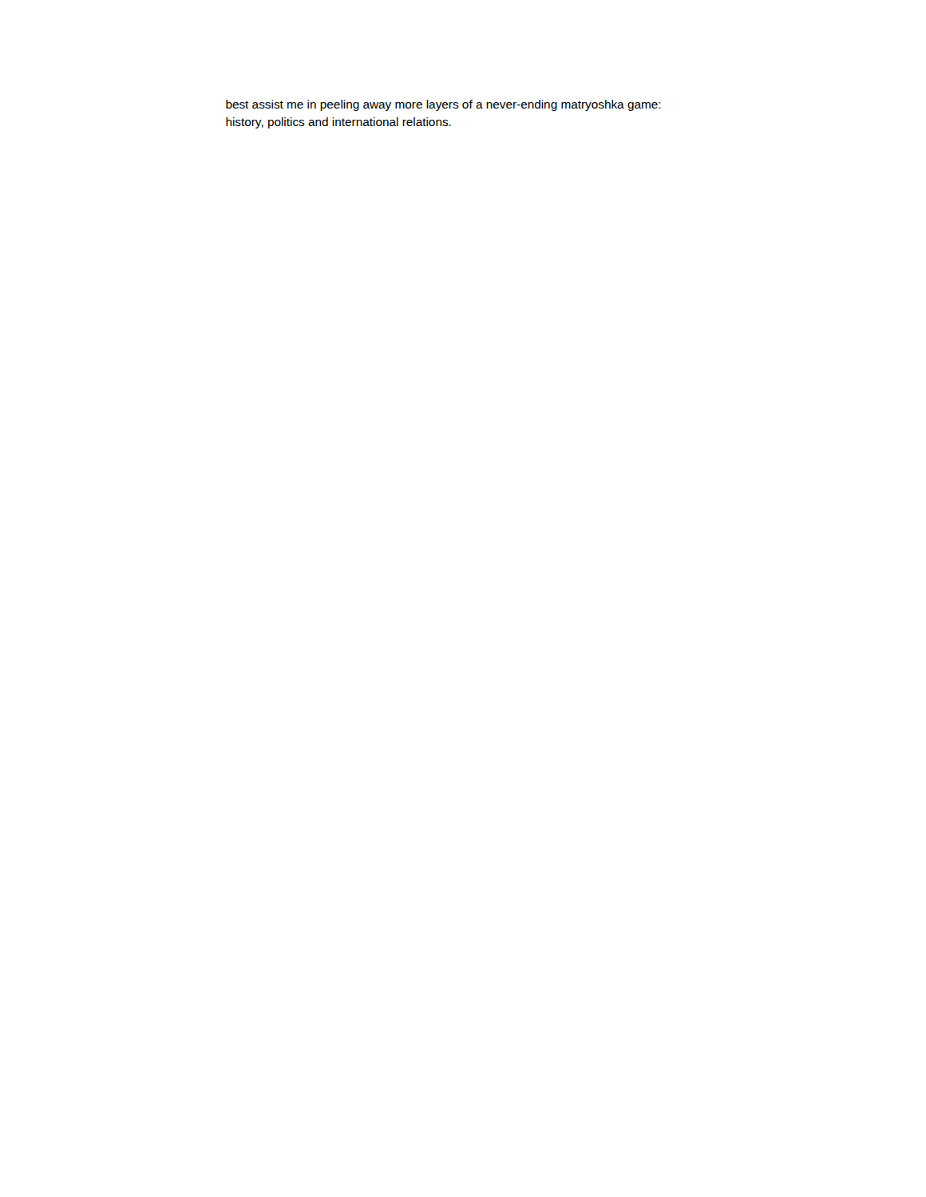best assist me in peeling away more layers of a never-ending matryoshka game: history, politics and international relations.